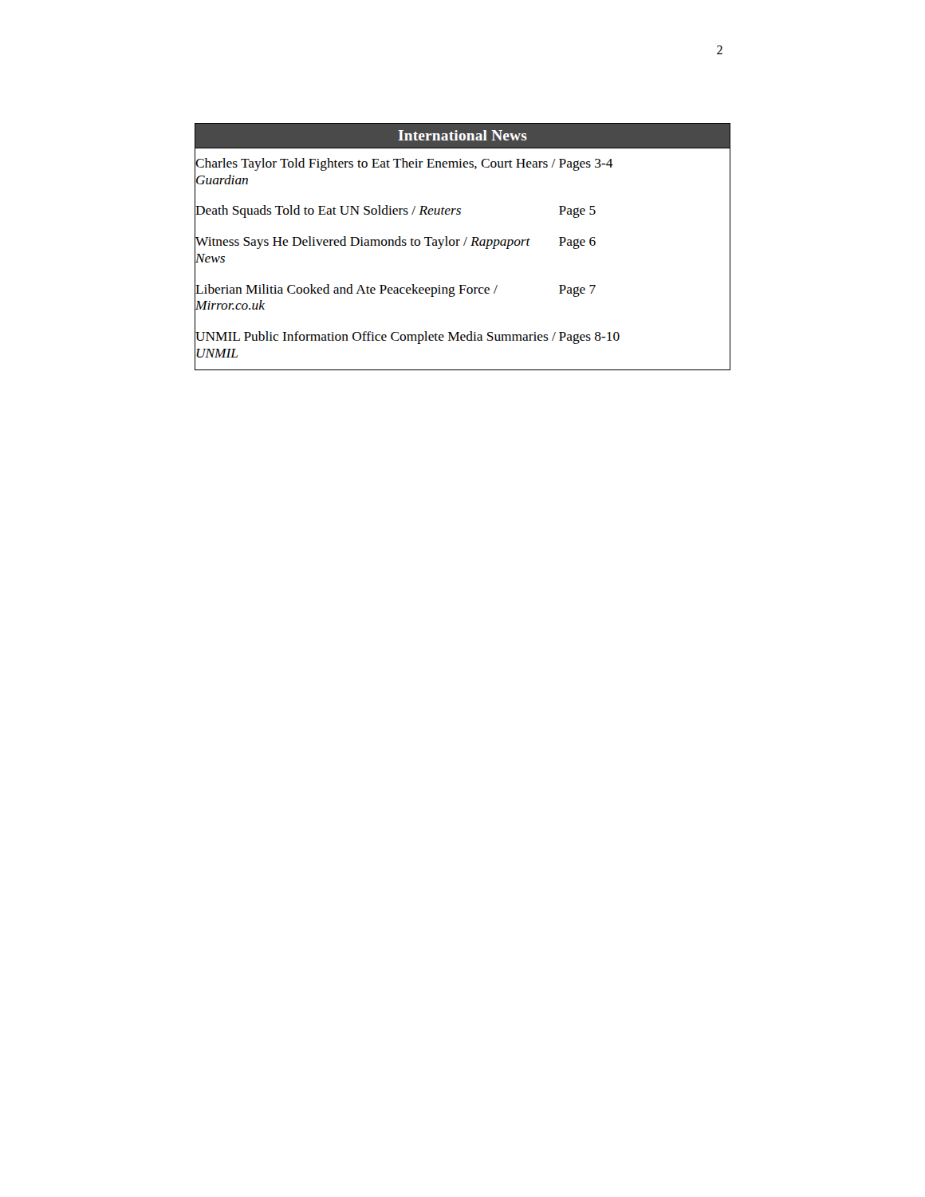2
International News
| Charles Taylor Told Fighters to Eat Their Enemies, Court Hears / Guardian | Pages 3-4 |
| Death Squads Told to Eat UN Soldiers / Reuters | Page 5 |
| Witness Says He Delivered Diamonds to Taylor / Rappaport News | Page 6 |
| Liberian Militia Cooked and Ate Peacekeeping Force / Mirror.co.uk | Page 7 |
| UNMIL Public Information Office Complete Media Summaries / UNMIL | Pages 8-10 |